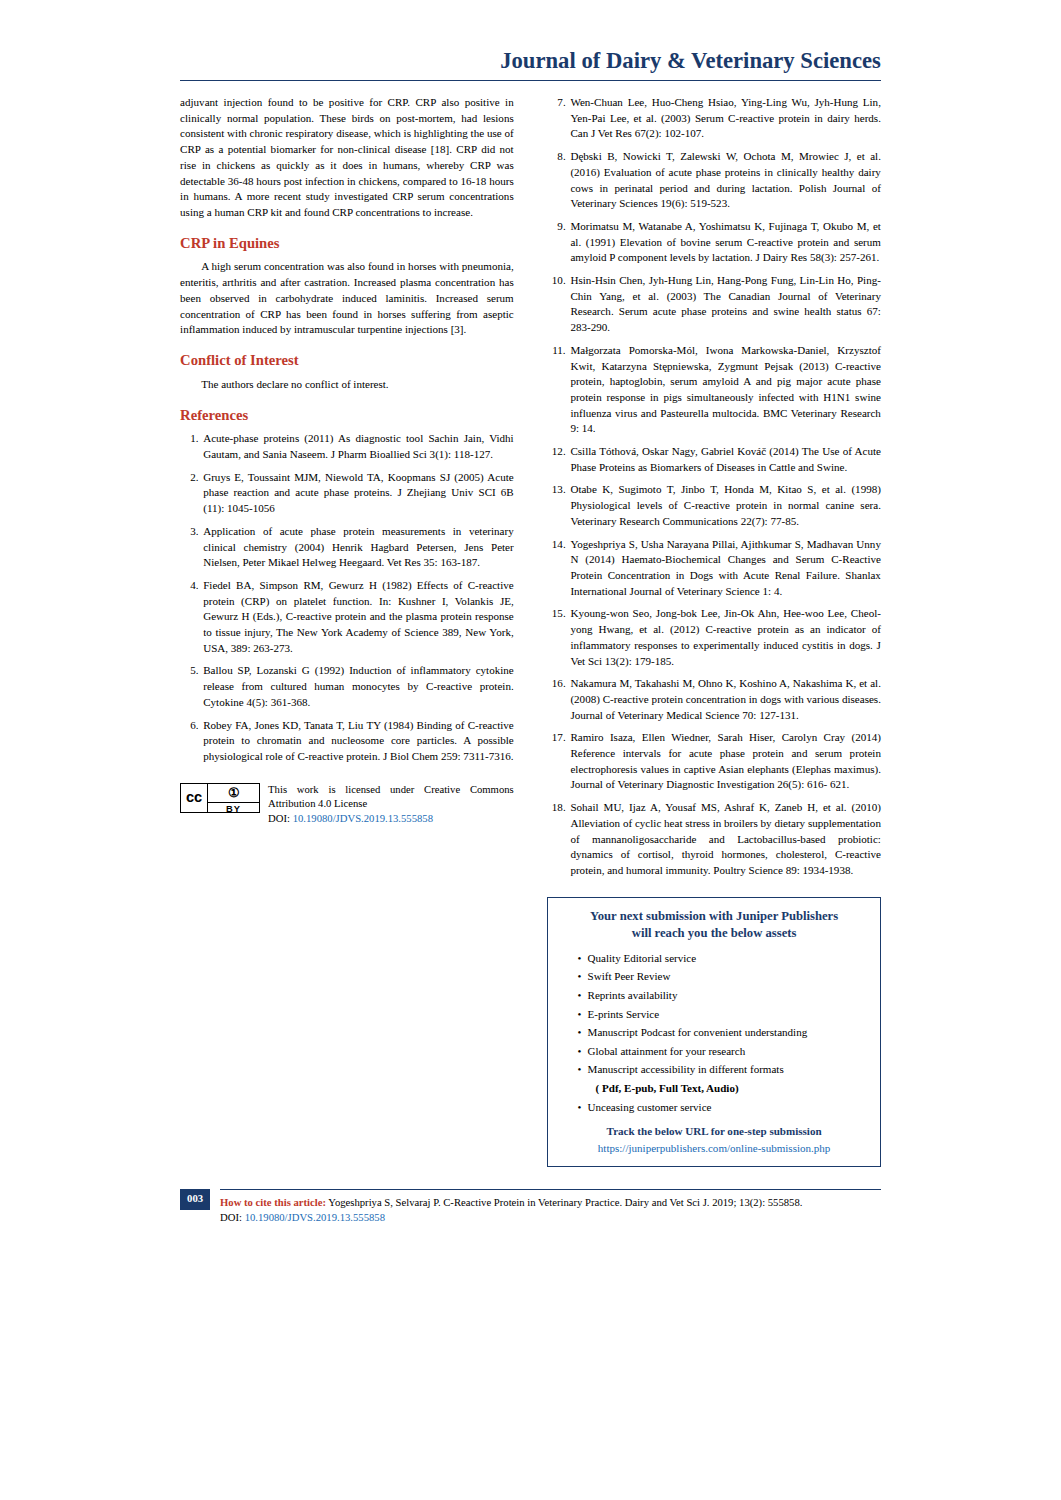Journal of Dairy & Veterinary Sciences
adjuvant injection found to be positive for CRP. CRP also positive in clinically normal population. These birds on post-mortem, had lesions consistent with chronic respiratory disease, which is highlighting the use of CRP as a potential biomarker for non-clinical disease [18]. CRP did not rise in chickens as quickly as it does in humans, whereby CRP was detectable 36-48 hours post infection in chickens, compared to 16-18 hours in humans. A more recent study investigated CRP serum concentrations using a human CRP kit and found CRP concentrations to increase.
CRP in Equines
A high serum concentration was also found in horses with pneumonia, enteritis, arthritis and after castration. Increased plasma concentration has been observed in carbohydrate induced laminitis. Increased serum concentration of CRP has been found in horses suffering from aseptic inflammation induced by intramuscular turpentine injections [3].
Conflict of Interest
The authors declare no conflict of interest.
References
Acute-phase proteins (2011) As diagnostic tool Sachin Jain, Vidhi Gautam, and Sania Naseem. J Pharm Bioallied Sci 3(1): 118-127.
Gruys E, Toussaint MJM, Niewold TA, Koopmans SJ (2005) Acute phase reaction and acute phase proteins. J Zhejiang Univ SCI 6B (11): 1045-1056
Application of acute phase protein measurements in veterinary clinical chemistry (2004) Henrik Hagbard Petersen, Jens Peter Nielsen, Peter Mikael Helweg Heegaard. Vet Res 35: 163-187.
Fiedel BA, Simpson RM, Gewurz H (1982) Effects of C-reactive protein (CRP) on platelet function. In: Kushner I, Volankis JE, Gewurz H (Eds.), C-reactive protein and the plasma protein response to tissue injury, The New York Academy of Science 389, New York, USA, 389: 263-273.
Ballou SP, Lozanski G (1992) Induction of inflammatory cytokine release from cultured human monocytes by C-reactive protein. Cytokine 4(5): 361-368.
Robey FA, Jones KD, Tanata T, Liu TY (1984) Binding of C-reactive protein to chromatin and nucleosome core particles. A possible physiological role of C-reactive protein. J Biol Chem 259: 7311-7316.
cc
①
BY
This work is licensed under Creative Commons Attribution 4.0 License
DOI: 10.19080/JDVS.2019.13.555858
Wen-Chuan Lee, Huo-Cheng Hsiao, Ying-Ling Wu, Jyh-Hung Lin, Yen-Pai Lee, et al. (2003) Serum C-reactive protein in dairy herds. Can J Vet Res 67(2): 102-107.
Dębski B, Nowicki T, Zalewski W, Ochota M, Mrowiec J, et al. (2016) Evaluation of acute phase proteins in clinically healthy dairy cows in perinatal period and during lactation. Polish Journal of Veterinary Sciences 19(6): 519-523.
Morimatsu M, Watanabe A, Yoshimatsu K, Fujinaga T, Okubo M, et al. (1991) Elevation of bovine serum C-reactive protein and serum amyloid P component levels by lactation. J Dairy Res 58(3): 257-261.
Hsin-Hsin Chen, Jyh-Hung Lin, Hang-Pong Fung, Lin-Lin Ho, Ping-Chin Yang, et al. (2003) The Canadian Journal of Veterinary Research. Serum acute phase proteins and swine health status 67: 283-290.
Małgorzata Pomorska-Mól, Iwona Markowska-Daniel, Krzysztof Kwit, Katarzyna Stępniewska, Zygmunt Pejsak (2013) C-reactive protein, haptoglobin, serum amyloid A and pig major acute phase protein response in pigs simultaneously infected with H1N1 swine influenza virus and Pasteurella multocida. BMC Veterinary Research 9: 14.
Csilla Tóthová, Oskar Nagy, Gabriel Kováč (2014) The Use of Acute Phase Proteins as Biomarkers of Diseases in Cattle and Swine.
Otabe K, Sugimoto T, Jinbo T, Honda M, Kitao S, et al. (1998) Physiological levels of C-reactive protein in normal canine sera. Veterinary Research Communications 22(7): 77-85.
Yogeshpriya S, Usha Narayana Pillai, Ajithkumar S, Madhavan Unny N (2014) Haemato-Biochemical Changes and Serum C-Reactive Protein Concentration in Dogs with Acute Renal Failure. Shanlax International Journal of Veterinary Science 1: 4.
Kyoung-won Seo, Jong-bok Lee, Jin-Ok Ahn, Hee-woo Lee, Cheol-yong Hwang, et al. (2012) C-reactive protein as an indicator of inflammatory responses to experimentally induced cystitis in dogs. J Vet Sci 13(2): 179-185.
Nakamura M, Takahashi M, Ohno K, Koshino A, Nakashima K, et al. (2008) C-reactive protein concentration in dogs with various diseases. Journal of Veterinary Medical Science 70: 127-131.
Ramiro Isaza, Ellen Wiedner, Sarah Hiser, Carolyn Cray (2014) Reference intervals for acute phase protein and serum protein electrophoresis values in captive Asian elephants (Elephas maximus). Journal of Veterinary Diagnostic Investigation 26(5): 616- 621.
Sohail MU, Ijaz A, Yousaf MS, Ashraf K, Zaneb H, et al. (2010) Alleviation of cyclic heat stress in broilers by dietary supplementation of mannanoligosaccharide and Lactobacillus-based probiotic: dynamics of cortisol, thyroid hormones, cholesterol, C-reactive protein, and humoral immunity. Poultry Science 89: 1934-1938.
Your next submission with Juniper Publishers
will reach you the below assets
Quality Editorial service
Swift Peer Review
Reprints availability
E-prints Service
Manuscript Podcast for convenient understanding
Global attainment for your research
Manuscript accessibility in different formats
( Pdf, E-pub, Full Text, Audio)
Unceasing customer service
Track the below URL for one-step submission
https://juniperpublishers.com/online-submission.php
003
How to cite this article: Yogeshpriya S, Selvaraj P. C-Reactive Protein in Veterinary Practice. Dairy and Vet Sci J. 2019; 13(2): 555858.
DOI: 10.19080/JDVS.2019.13.555858